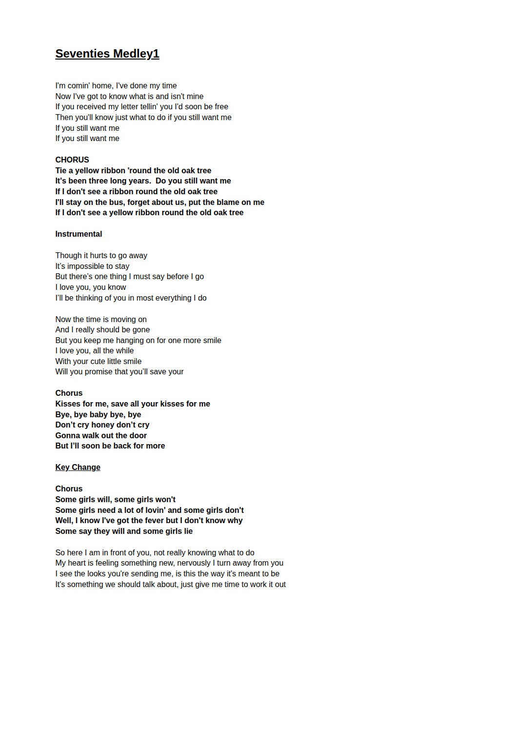Seventies Medley1
I'm comin' home, I've done my time
Now I've got to know what is and isn't mine
If you received my letter tellin' you I'd soon be free
Then you'll know just what to do if you still want me
If you still want me
If you still want me
CHORUS
Tie a yellow ribbon 'round the old oak tree
It's been three long years. Do you still want me
If I don't see a ribbon round the old oak tree
I'll stay on the bus, forget about us, put the blame on me
If I don't see a yellow ribbon round the old oak tree
Instrumental
Though it hurts to go away
It’s impossible to stay
But there’s one thing I must say before I go
I love you, you know
I’ll be thinking of you in most everything I do
Now the time is moving on
And I really should be gone
But you keep me hanging on for one more smile
I love you, all the while
With your cute little smile
Will you promise that you’ll save your
Chorus
Kisses for me, save all your kisses for me
Bye, bye baby bye, bye
Don’t cry honey don’t cry
Gonna walk out the door
But I’ll soon be back for more
Key Change
Chorus
Some girls will, some girls won't
Some girls need a lot of lovin' and some girls don't
Well, I know I've got the fever but I don't know why
Some say they will and some girls lie
So here I am in front of you, not really knowing what to do
My heart is feeling something new, nervously I turn away from you
I see the looks you're sending me, is this the way it's meant to be
It's something we should talk about, just give me time to work it out